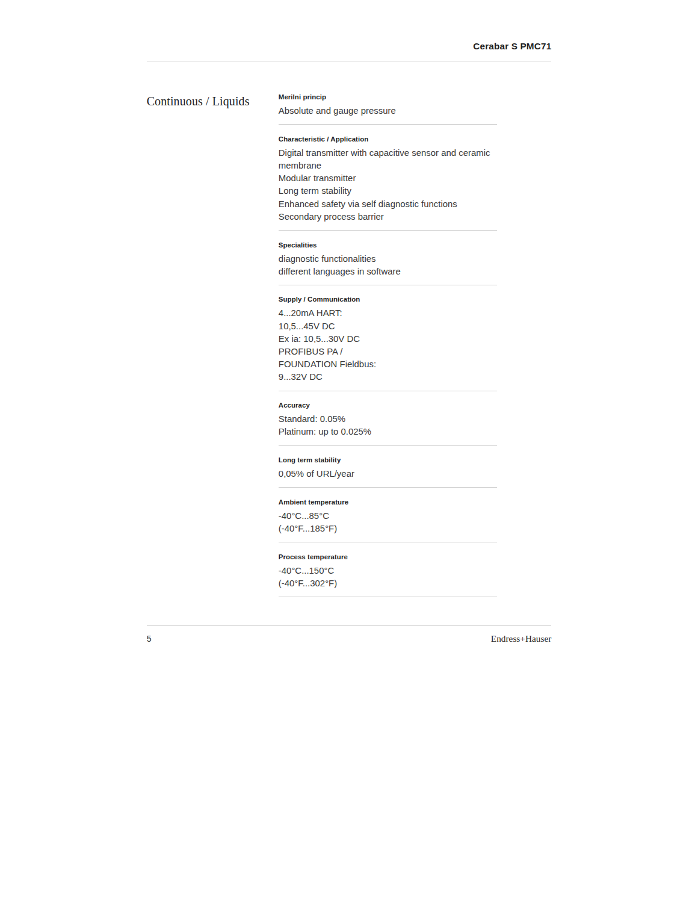Cerabar S PMC71
Continuous / Liquids
Merilni princip
Absolute and gauge pressure
Characteristic / Application
Digital transmitter with capacitive sensor and ceramic membrane
Modular transmitter
Long term stability
Enhanced safety via self diagnostic functions
Secondary process barrier
Specialities
diagnostic functionalities
different languages in software
Supply / Communication
4...20mA HART:
10,5...45V DC
Ex ia: 10,5...30V DC
PROFIBUS PA /
FOUNDATION Fieldbus:
9...32V DC
Accuracy
Standard: 0.05%
Platinum: up to 0.025%
Long term stability
0,05% of URL/year
Ambient temperature
-40°C...85°C
(-40°F...185°F)
Process temperature
-40°C...150°C
(-40°F...302°F)
5
Endress+Hauser